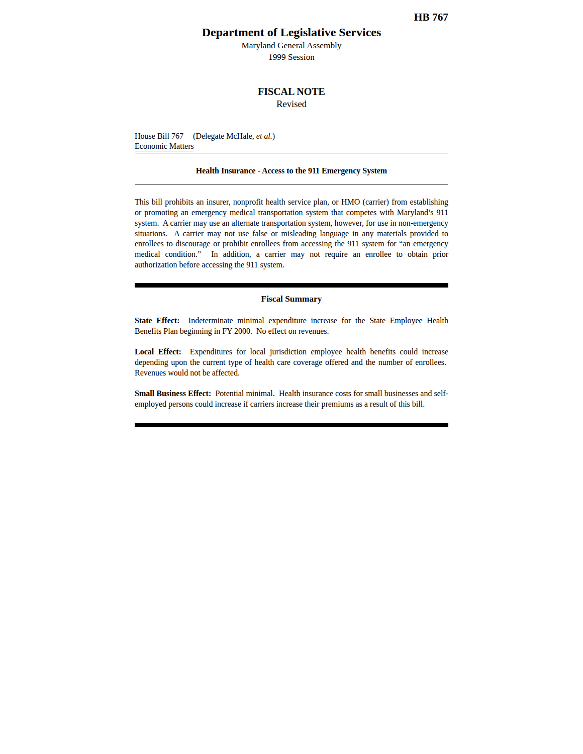HB 767
Department of Legislative Services
Maryland General Assembly
1999 Session
FISCAL NOTE
Revised
House Bill 767 (Delegate McHale, et al.)
Economic Matters
Health Insurance - Access to the 911 Emergency System
This bill prohibits an insurer, nonprofit health service plan, or HMO (carrier) from establishing or promoting an emergency medical transportation system that competes with Maryland’s 911 system. A carrier may use an alternate transportation system, however, for use in non-emergency situations. A carrier may not use false or misleading language in any materials provided to enrollees to discourage or prohibit enrollees from accessing the 911 system for “an emergency medical condition.” In addition, a carrier may not require an enrollee to obtain prior authorization before accessing the 911 system.
Fiscal Summary
State Effect: Indeterminate minimal expenditure increase for the State Employee Health Benefits Plan beginning in FY 2000. No effect on revenues.
Local Effect: Expenditures for local jurisdiction employee health benefits could increase depending upon the current type of health care coverage offered and the number of enrollees. Revenues would not be affected.
Small Business Effect: Potential minimal. Health insurance costs for small businesses and self-employed persons could increase if carriers increase their premiums as a result of this bill.